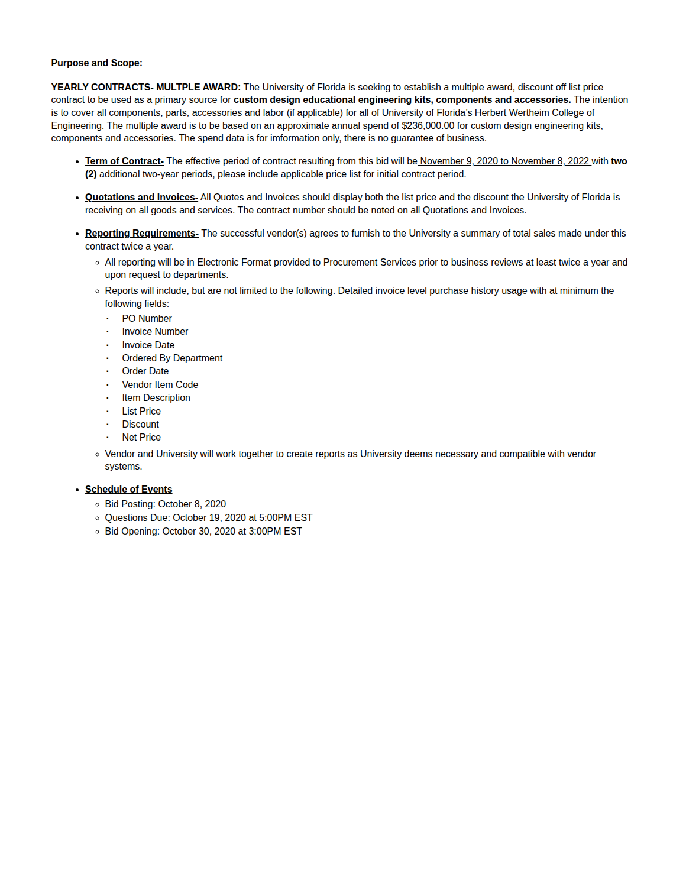Purpose and Scope:
YEARLY CONTRACTS- MULTPLE AWARD: The University of Florida is seeking to establish a multiple award, discount off list price contract to be used as a primary source for custom design educational engineering kits, components and accessories. The intention is to cover all components, parts, accessories and labor (if applicable) for all of University of Florida’s Herbert Wertheim College of Engineering. The multiple award is to be based on an approximate annual spend of $236,000.00 for custom design engineering kits, components and accessories. The spend data is for imformation only, there is no guarantee of business.
Term of Contract- The effective period of contract resulting from this bid will be November 9, 2020 to November 8, 2022 with two (2) additional two-year periods, please include applicable price list for initial contract period.
Quotations and Invoices- All Quotes and Invoices should display both the list price and the discount the University of Florida is receiving on all goods and services. The contract number should be noted on all Quotations and Invoices.
Reporting Requirements- The successful vendor(s) agrees to furnish to the University a summary of total sales made under this contract twice a year.
All reporting will be in Electronic Format provided to Procurement Services prior to business reviews at least twice a year and upon request to departments.
Reports will include, but are not limited to the following. Detailed invoice level purchase history usage with at minimum the following fields:
PO Number
Invoice Number
Invoice Date
Ordered By Department
Order Date
Vendor Item Code
Item Description
List Price
Discount
Net Price
Vendor and University will work together to create reports as University deems necessary and compatible with vendor systems.
Schedule of Events
Bid Posting: October 8, 2020
Questions Due: October 19, 2020 at 5:00PM EST
Bid Opening: October 30, 2020 at 3:00PM EST